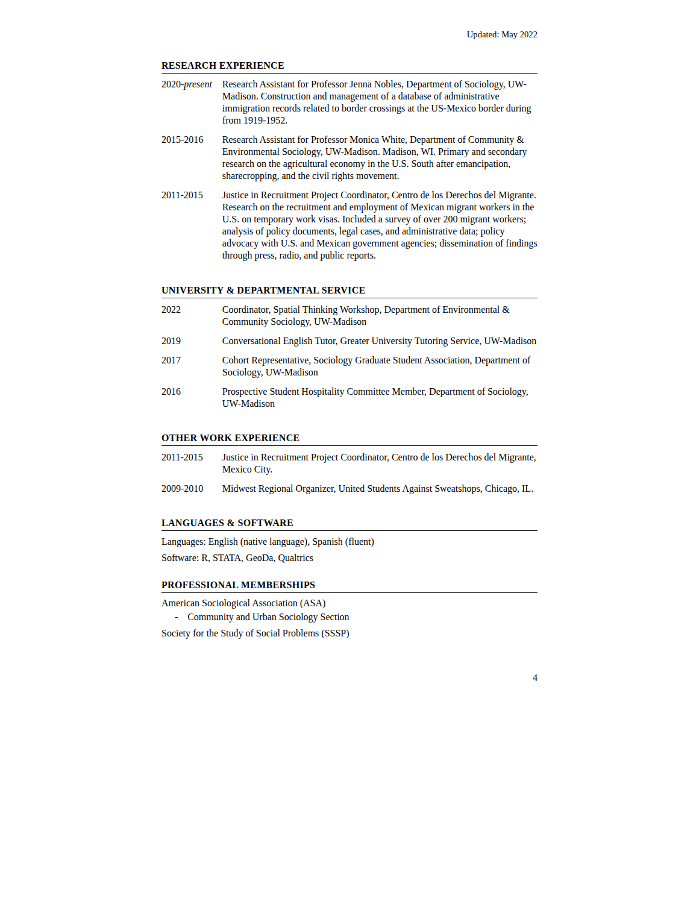Updated: May 2022
Research Experience
| 2020- present | Research Assistant for Professor Jenna Nobles, Department of Sociology, UW-Madison. Construction and management of a database of administrative immigration records related to border crossings at the US-Mexico border during from 1919-1952. |
| 2015-2016 | Research Assistant for Professor Monica White, Department of Community & Environmental Sociology, UW-Madison. Madison, WI. Primary and secondary research on the agricultural economy in the U.S. South after emancipation, sharecropping, and the civil rights movement. |
| 2011-2015 | Justice in Recruitment Project Coordinator, Centro de los Derechos del Migrante. Research on the recruitment and employment of Mexican migrant workers in the U.S. on temporary work visas. Included a survey of over 200 migrant workers; analysis of policy documents, legal cases, and administrative data; policy advocacy with U.S. and Mexican government agencies; dissemination of findings through press, radio, and public reports. |
University & Departmental Service
| 2022 | Coordinator, Spatial Thinking Workshop, Department of Environmental & Community Sociology, UW-Madison |
| 2019 | Conversational English Tutor, Greater University Tutoring Service, UW-Madison |
| 2017 | Cohort Representative, Sociology Graduate Student Association, Department of Sociology, UW-Madison |
| 2016 | Prospective Student Hospitality Committee Member, Department of Sociology, UW-Madison |
Other Work Experience
| 2011-2015 | Justice in Recruitment Project Coordinator, Centro de los Derechos del Migrante, Mexico City. |
| 2009-2010 | Midwest Regional Organizer, United Students Against Sweatshops, Chicago, IL. |
Languages & Software
Languages: English (native language), Spanish (fluent)
Software: R, STATA, GeoDa, Qualtrics
Professional Memberships
American Sociological Association (ASA)
Community and Urban Sociology Section
Society for the Study of Social Problems (SSSP)
4